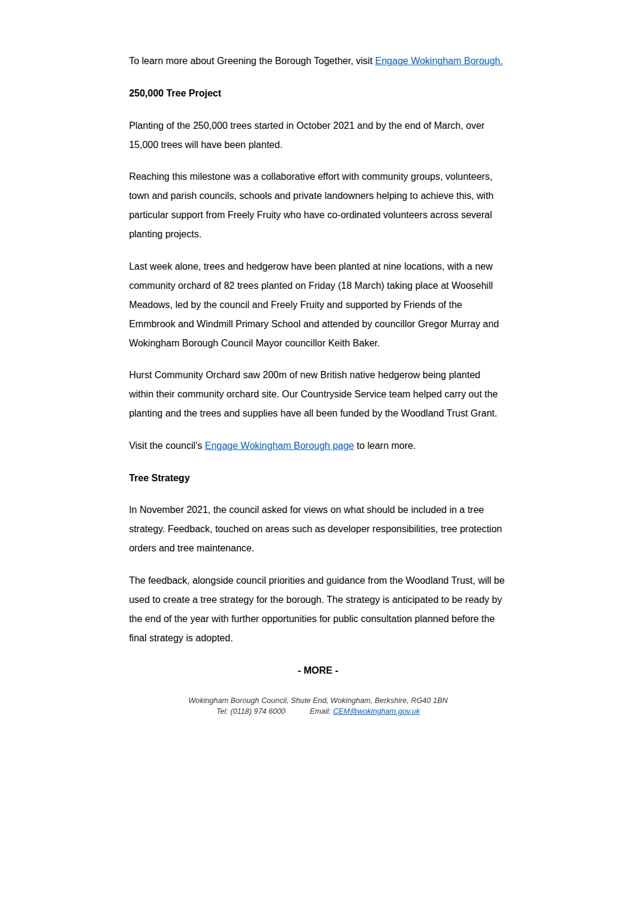To learn more about Greening the Borough Together, visit Engage Wokingham Borough.
250,000 Tree Project
Planting of the 250,000 trees started in October 2021 and by the end of March, over 15,000 trees will have been planted.
Reaching this milestone was a collaborative effort with community groups, volunteers, town and parish councils, schools and private landowners helping to achieve this, with particular support from Freely Fruity who have co-ordinated volunteers across several planting projects.
Last week alone, trees and hedgerow have been planted at nine locations, with a new community orchard of 82 trees planted on Friday (18 March) taking place at Woosehill Meadows, led by the council and Freely Fruity and supported by Friends of the Emmbrook and Windmill Primary School and attended by councillor Gregor Murray and Wokingham Borough Council Mayor councillor Keith Baker.
Hurst Community Orchard saw 200m of new British native hedgerow being planted within their community orchard site. Our Countryside Service team helped carry out the planting and the trees and supplies have all been funded by the Woodland Trust Grant.
Visit the council’s Engage Wokingham Borough page to learn more.
Tree Strategy
In November 2021, the council asked for views on what should be included in a tree strategy. Feedback, touched on areas such as developer responsibilities, tree protection orders and tree maintenance.
The feedback, alongside council priorities and guidance from the Woodland Trust, will be used to create a tree strategy for the borough. The strategy is anticipated to be ready by the end of the year with further opportunities for public consultation planned before the final strategy is adopted.
- MORE -
Wokingham Borough Council, Shute End, Wokingham, Berkshire, RG40 1BN
Tel: (0118) 974 6000 Email: CEM@wokingham.gov.uk